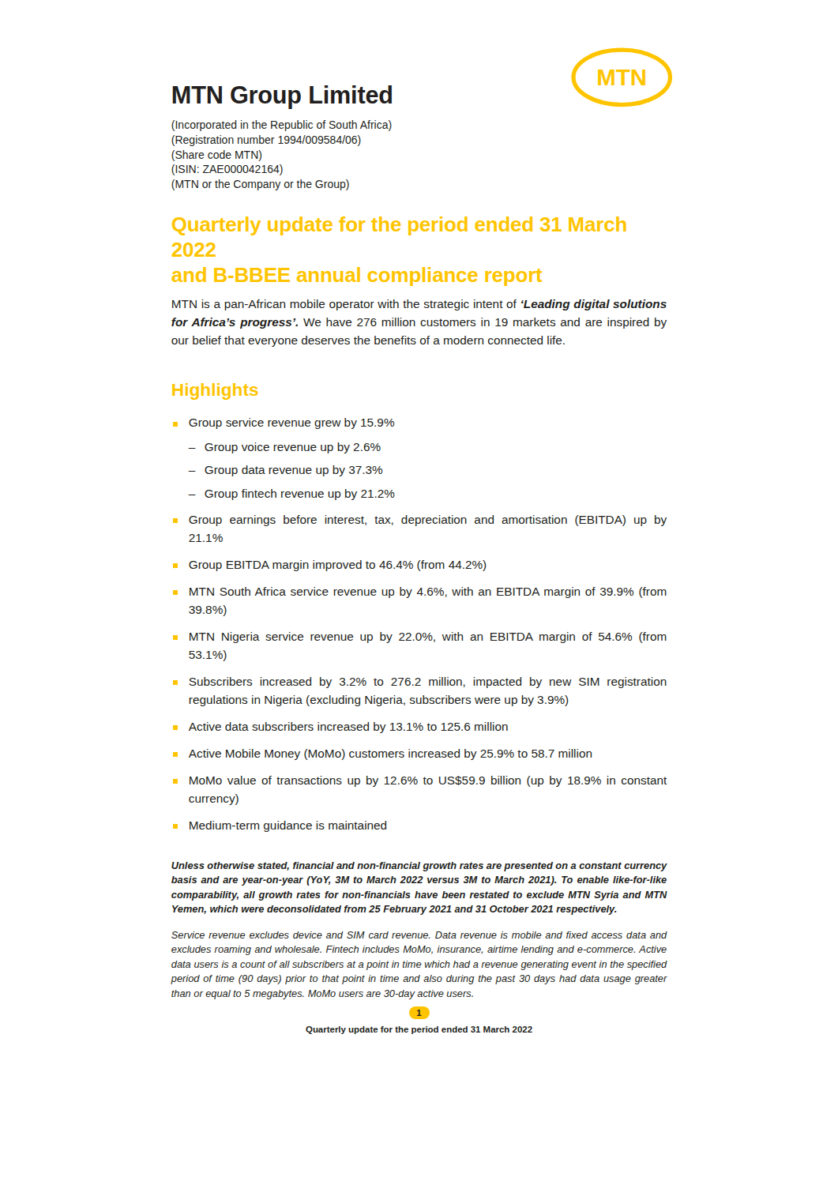MTN
MTN Group Limited
(Incorporated in the Republic of South Africa)
(Registration number 1994/009584/06)
(Share code MTN)
(ISIN: ZAE000042164)
(MTN or the Company or the Group)
Quarterly update for the period ended 31 March 2022
and B-BBEE annual compliance report
MTN is a pan-African mobile operator with the strategic intent of ‘Leading digital solutions for Africa’s progress’. We have 276 million customers in 19 markets and are inspired by our belief that everyone deserves the benefits of a modern connected life.
Highlights
Group service revenue grew by 15.9%
Group voice revenue up by 2.6%
Group data revenue up by 37.3%
Group fintech revenue up by 21.2%
Group earnings before interest, tax, depreciation and amortisation (EBITDA) up by 21.1%
Group EBITDA margin improved to 46.4% (from 44.2%)
MTN South Africa service revenue up by 4.6%, with an EBITDA margin of 39.9% (from 39.8%)
MTN Nigeria service revenue up by 22.0%, with an EBITDA margin of 54.6% (from 53.1%)
Subscribers increased by 3.2% to 276.2 million, impacted by new SIM registration regulations in Nigeria (excluding Nigeria, subscribers were up by 3.9%)
Active data subscribers increased by 13.1% to 125.6 million
Active Mobile Money (MoMo) customers increased by 25.9% to 58.7 million
MoMo value of transactions up by 12.6% to US$59.9 billion (up by 18.9% in constant currency)
Medium-term guidance is maintained
Unless otherwise stated, financial and non-financial growth rates are presented on a constant currency basis and are year-on-year (YoY, 3M to March 2022 versus 3M to March 2021). To enable like-for-like comparability, all growth rates for non-financials have been restated to exclude MTN Syria and MTN Yemen, which were deconsolidated from 25 February 2021 and 31 October 2021 respectively.
Service revenue excludes device and SIM card revenue. Data revenue is mobile and fixed access data and excludes roaming and wholesale. Fintech includes MoMo, insurance, airtime lending and e-commerce. Active data users is a count of all subscribers at a point in time which had a revenue generating event in the specified period of time (90 days) prior to that point in time and also during the past 30 days had data usage greater than or equal to 5 megabytes. MoMo users are 30-day active users.
1
Quarterly update for the period ended 31 March 2022